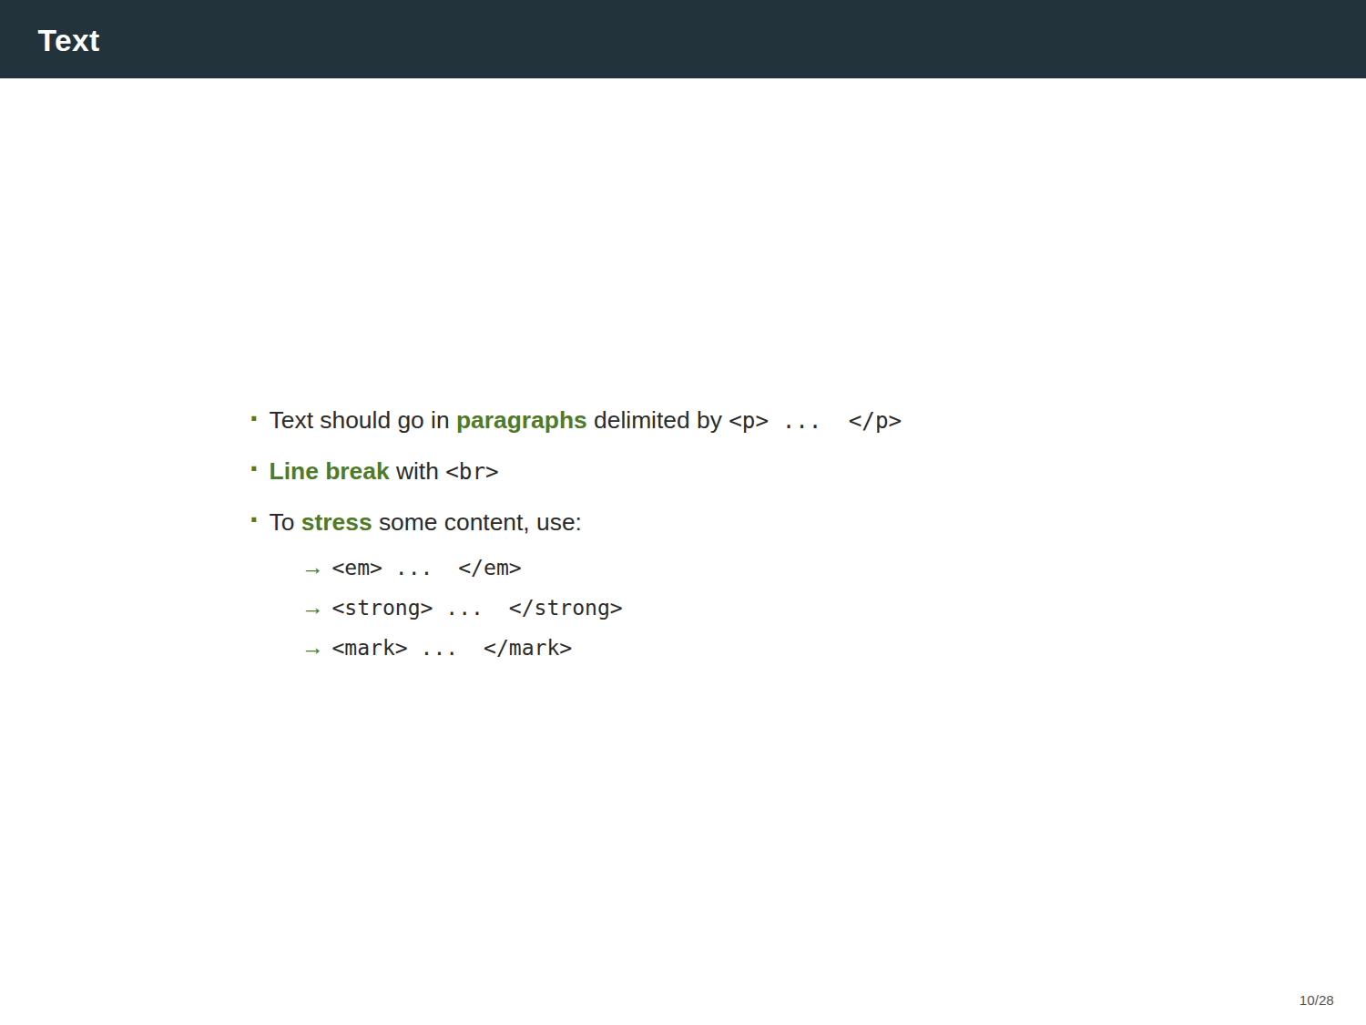Text
Text should go in paragraphs delimited by <p> ... </p>
Line break with <br>
To stress some content, use:
<em> ... </em>
<strong> ... </strong>
<mark> ... </mark>
10/28